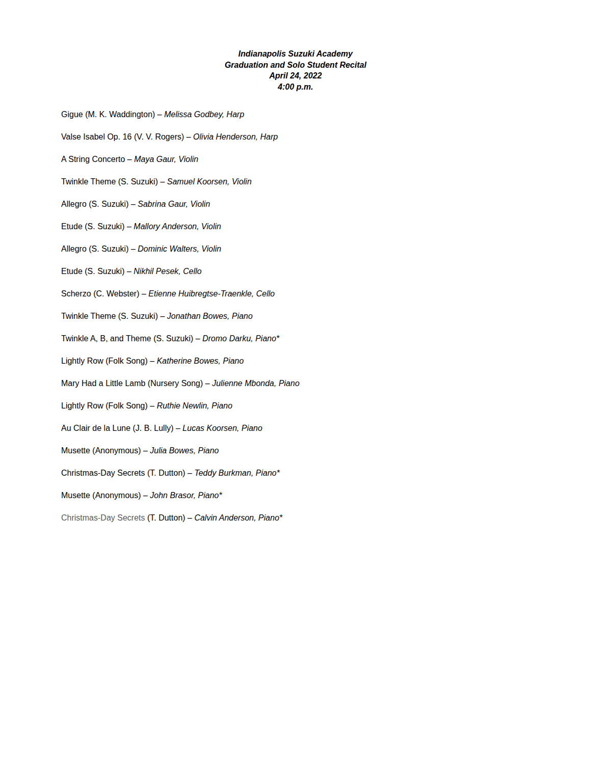Indianapolis Suzuki Academy
Graduation and Solo Student Recital
April 24, 2022
4:00 p.m.
Gigue (M. K. Waddington) – Melissa Godbey, Harp
Valse Isabel Op. 16 (V. V. Rogers) – Olivia Henderson, Harp
A String Concerto – Maya Gaur, Violin
Twinkle Theme (S. Suzuki) – Samuel Koorsen, Violin
Allegro (S. Suzuki) – Sabrina Gaur, Violin
Etude (S. Suzuki) – Mallory Anderson, Violin
Allegro (S. Suzuki) – Dominic Walters, Violin
Etude (S. Suzuki) – Nikhil Pesek, Cello
Scherzo (C. Webster) – Etienne Huibregtse-Traenkle, Cello
Twinkle Theme (S. Suzuki) – Jonathan Bowes, Piano
Twinkle A, B, and Theme (S. Suzuki) – Dromo Darku, Piano*
Lightly Row (Folk Song) – Katherine Bowes, Piano
Mary Had a Little Lamb (Nursery Song) – Julienne Mbonda, Piano
Lightly Row (Folk Song) – Ruthie Newlin, Piano
Au Clair de la Lune (J. B. Lully) – Lucas Koorsen, Piano
Musette (Anonymous) – Julia Bowes, Piano
Christmas-Day Secrets (T. Dutton) – Teddy Burkman, Piano*
Musette (Anonymous) – John Brasor, Piano*
Christmas-Day Secrets (T. Dutton) – Calvin Anderson, Piano*